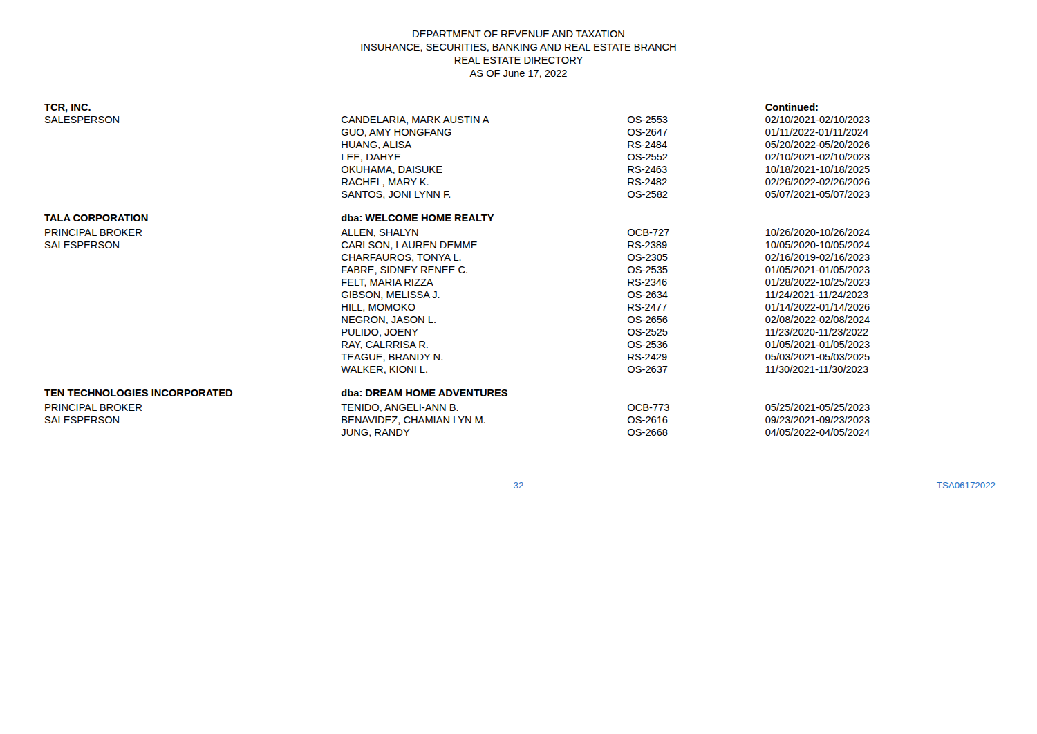DEPARTMENT OF REVENUE AND TAXATION
INSURANCE, SECURITIES, BANKING AND REAL ESTATE BRANCH
REAL ESTATE DIRECTORY
AS OF June 17, 2022
| TCR, INC. | | | Continued: |
| SALESPERSON | CANDELARIA, MARK AUSTIN A | OS-2553 | 02/10/2021-02/10/2023 |
| | GUO, AMY HONGFANG | OS-2647 | 01/11/2022-01/11/2024 |
| | HUANG, ALISA | RS-2484 | 05/20/2022-05/20/2026 |
| | LEE, DAHYE | OS-2552 | 02/10/2021-02/10/2023 |
| | OKUHAMA, DAISUKE | RS-2463 | 10/18/2021-10/18/2025 |
| | RACHEL, MARY K. | RS-2482 | 02/26/2022-02/26/2026 |
| | SANTOS, JONI LYNN F. | OS-2582 | 05/07/2021-05/07/2023 |
| TALA CORPORATION | dba: WELCOME HOME REALTY |
| PRINCIPAL BROKER | ALLEN, SHALYN | OCB-727 | 10/26/2020-10/26/2024 |
| SALESPERSON | CARLSON, LAUREN DEMME | RS-2389 | 10/05/2020-10/05/2024 |
| | CHARFAUROS, TONYA L. | OS-2305 | 02/16/2019-02/16/2023 |
| | FABRE, SIDNEY RENEE C. | OS-2535 | 01/05/2021-01/05/2023 |
| | FELT, MARIA RIZZA | RS-2346 | 01/28/2022-10/25/2023 |
| | GIBSON, MELISSA J. | OS-2634 | 11/24/2021-11/24/2023 |
| | HILL, MOMOKO | RS-2477 | 01/14/2022-01/14/2026 |
| | NEGRON, JASON L. | OS-2656 | 02/08/2022-02/08/2024 |
| | PULIDO, JOENY | OS-2525 | 11/23/2020-11/23/2022 |
| | RAY, CALRRISA R. | OS-2536 | 01/05/2021-01/05/2023 |
| | TEAGUE, BRANDY N. | RS-2429 | 05/03/2021-05/03/2025 |
| | WALKER, KIONI L. | OS-2637 | 11/30/2021-11/30/2023 |
| TEN TECHNOLOGIES INCORPORATED | dba: DREAM HOME ADVENTURES |
| PRINCIPAL BROKER | TENIDO, ANGELI-ANN B. | OCB-773 | 05/25/2021-05/25/2023 |
| SALESPERSON | BENAVIDEZ, CHAMIAN LYN M. | OS-2616 | 09/23/2021-09/23/2023 |
| | JUNG, RANDY | OS-2668 | 04/05/2022-04/05/2024 |
32
TSA06172022